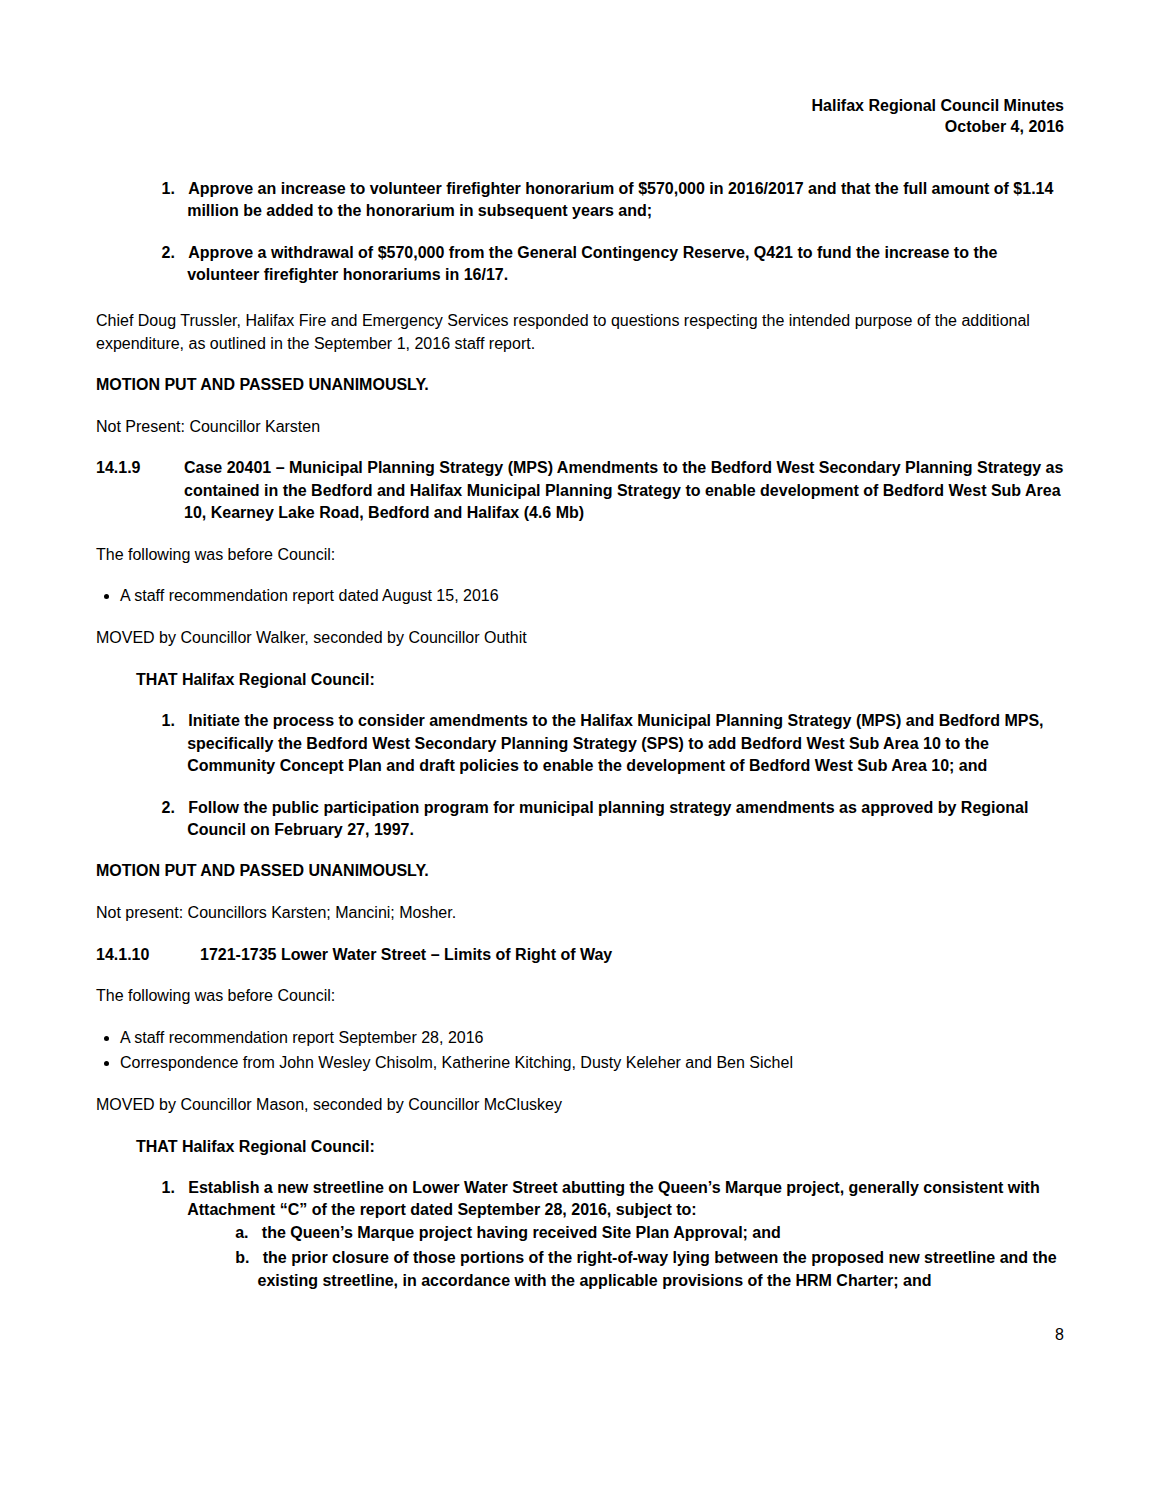Halifax Regional Council Minutes
October 4, 2016
1. Approve an increase to volunteer firefighter honorarium of $570,000 in 2016/2017 and that the full amount of $1.14 million be added to the honorarium in subsequent years and;
2. Approve a withdrawal of $570,000 from the General Contingency Reserve, Q421 to fund the increase to the volunteer firefighter honorariums in 16/17.
Chief Doug Trussler, Halifax Fire and Emergency Services responded to questions respecting the intended purpose of the additional expenditure, as outlined in the September 1, 2016 staff report.
MOTION PUT AND PASSED UNANIMOUSLY.
Not Present: Councillor Karsten
14.1.9
Case 20401 – Municipal Planning Strategy (MPS) Amendments to the Bedford West Secondary Planning Strategy as contained in the Bedford and Halifax Municipal Planning Strategy to enable development of Bedford West Sub Area 10, Kearney Lake Road, Bedford and Halifax (4.6 Mb)
The following was before Council:
A staff recommendation report dated August 15, 2016
MOVED by Councillor Walker, seconded by Councillor Outhit
THAT Halifax Regional Council:
1. Initiate the process to consider amendments to the Halifax Municipal Planning Strategy (MPS) and Bedford MPS, specifically the Bedford West Secondary Planning Strategy (SPS) to add Bedford West Sub Area 10 to the Community Concept Plan and draft policies to enable the development of Bedford West Sub Area 10; and
2. Follow the public participation program for municipal planning strategy amendments as approved by Regional Council on February 27, 1997.
MOTION PUT AND PASSED UNANIMOUSLY.
Not present: Councillors Karsten; Mancini; Mosher.
14.1.10
1721-1735 Lower Water Street – Limits of Right of Way
The following was before Council:
A staff recommendation report September 28, 2016
Correspondence from John Wesley Chisolm, Katherine Kitching, Dusty Keleher and Ben Sichel
MOVED by Councillor Mason, seconded by Councillor McCluskey
THAT Halifax Regional Council:
1. Establish a new streetline on Lower Water Street abutting the Queen’s Marque project, generally consistent with Attachment “C” of the report dated September 28, 2016, subject to:
a. the Queen’s Marque project having received Site Plan Approval; and
b. the prior closure of those portions of the right-of-way lying between the proposed new streetline and the existing streetline, in accordance with the applicable provisions of the HRM Charter; and
8